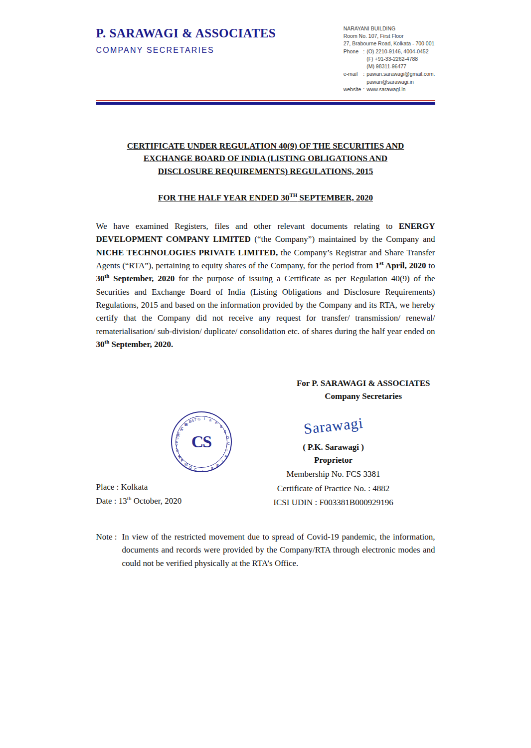P. SARAWAGI & ASSOCIATES
COMPANY SECRETARIES
NARAYANI BUILDING
Room No. 107, First Floor
27, Brabourne Road, Kolkata - 700 001
| Phone | : | (O) 2210-9146, 4004-0452 |
| | | (F) +91-33-2262-4788 |
| | | (M) 98311-96477 |
| e-mail | : | pawan.sarawagi@gmail.com. |
| | | pawan@sarawagi.in |
| website | : | www.sarawagi.in |
Certificate under Regulation 40(9) of the Securities and
Exchange Board of India (Listing Obligations and
Disclosure Requirements) Regulations, 2015
For the half year ended 30TH September, 2020
We have examined Registers, files and other relevant documents relating to ENERGY DEVELOPMENT COMPANY LIMITED (“the Company”) maintained by the Company and NICHE TECHNOLOGIES PRIVATE LIMITED, the Company’s Registrar and Share Transfer Agents (“RTA”), pertaining to equity shares of the Company, for the period from 1st April, 2020 to 30th September, 2020 for the purpose of issuing a Certificate as per Regulation 40(9) of the Securities and Exchange Board of India (Listing Obligations and Disclosure Requirements) Regulations, 2015 and based on the information provided by the Company and its RTA, we hereby certify that the Company did not receive any request for transfer/ transmission/ renewal/ rematerialisation/ sub-division/ duplicate/ consolidation etc. of shares during the half year ended on 30th September, 2020.
For P. SARAWAGI & ASSOCIATES
Company Secretaries
P. S A R A W A G I & A S S O C I A T E S · C O M P A N Y S E C R E T
CS
Sarawagi
( P.K. Sarawagi )
Proprietor
Membership No. FCS 3381
Certificate of Practice No. : 4882
ICSI UDIN : F003381B000929196
Place : Kolkata
Date : 13th October, 2020
Note :
In view of the restricted movement due to spread of Covid-19 pandemic, the information, documents and records were provided by the Company/RTA through electronic modes and could not be verified physically at the RTA’s Office.